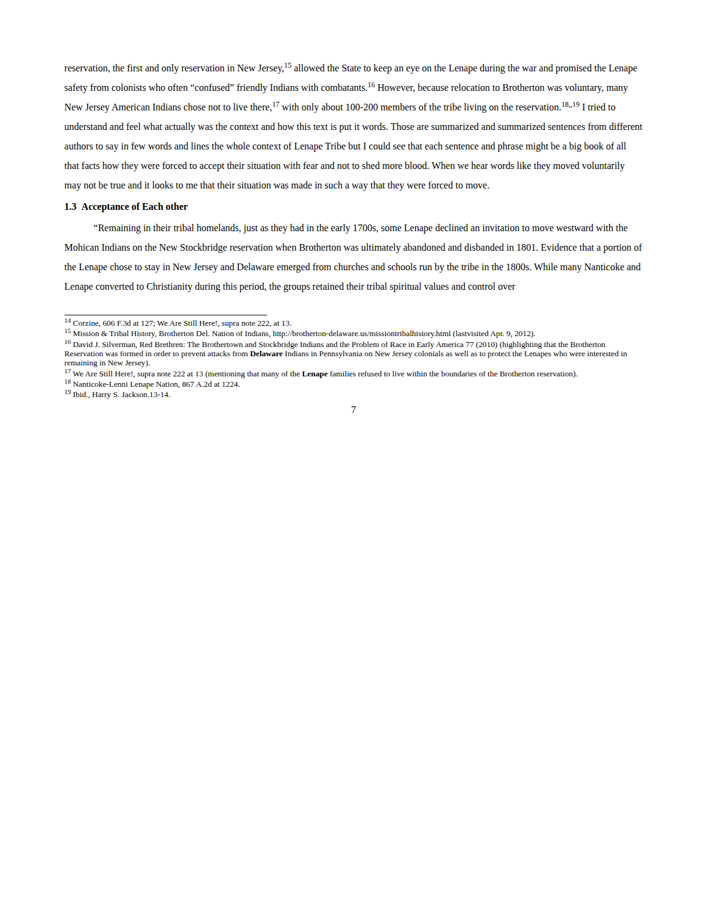reservation, the first and only reservation in New Jersey,15 allowed the State to keep an eye on the Lenape during the war and promised the Lenape safety from colonists who often “confused” friendly Indians with combatants.16 However, because relocation to Brotherton was voluntary, many New Jersey American Indians chose not to live there,17 with only about 100-200 members of the tribe living on the reservation.18,,19 I tried to understand and feel what actually was the context and how this text is put it words. Those are summarized and summarized sentences from different authors to say in few words and lines the whole context of Lenape Tribe but I could see that each sentence and phrase might be a big book of all that facts how they were forced to accept their situation with fear and not to shed more blood. When we hear words like they moved voluntarily may not be true and it looks to me that their situation was made in such a way that they were forced to move.
1.3 Acceptance of Each other
“Remaining in their tribal homelands, just as they had in the early 1700s, some Lenape declined an invitation to move westward with the Mohican Indians on the New Stockbridge reservation when Brotherton was ultimately abandoned and disbanded in 1801. Evidence that a portion of the Lenape chose to stay in New Jersey and Delaware emerged from churches and schools run by the tribe in the 1800s. While many Nanticoke and Lenape converted to Christianity during this period, the groups retained their tribal spiritual values and control over
14 Corzine, 606 F.3d at 127; We Are Still Here!, supra note 222, at 13.
15 Mission & Tribal History, Brotherton Del. Nation of Indians, http://brotherton-delaware.us/missiontribalhistory.html (lastvisited Apr. 9, 2012).
16 David J. Silverman, Red Brethren: The Brothertown and Stockbridge Indians and the Problem of Race in Early America 77 (2010) (highlighting that the Brotherton Reservation was formed in order to prevent attacks from Delaware Indians in Pennsylvania on New Jersey colonials as well as to protect the Lenapes who were interested in remaining in New Jersey).
17 We Are Still Here!, supra note 222 at 13 (mentioning that many of the Lenape families refused to live within the boundaries of the Brotherton reservation).
18 Nanticoke-Lenni Lenape Nation, 867 A.2d at 1224.
19 Ibid., Harry S. Jackson.13-14.
7